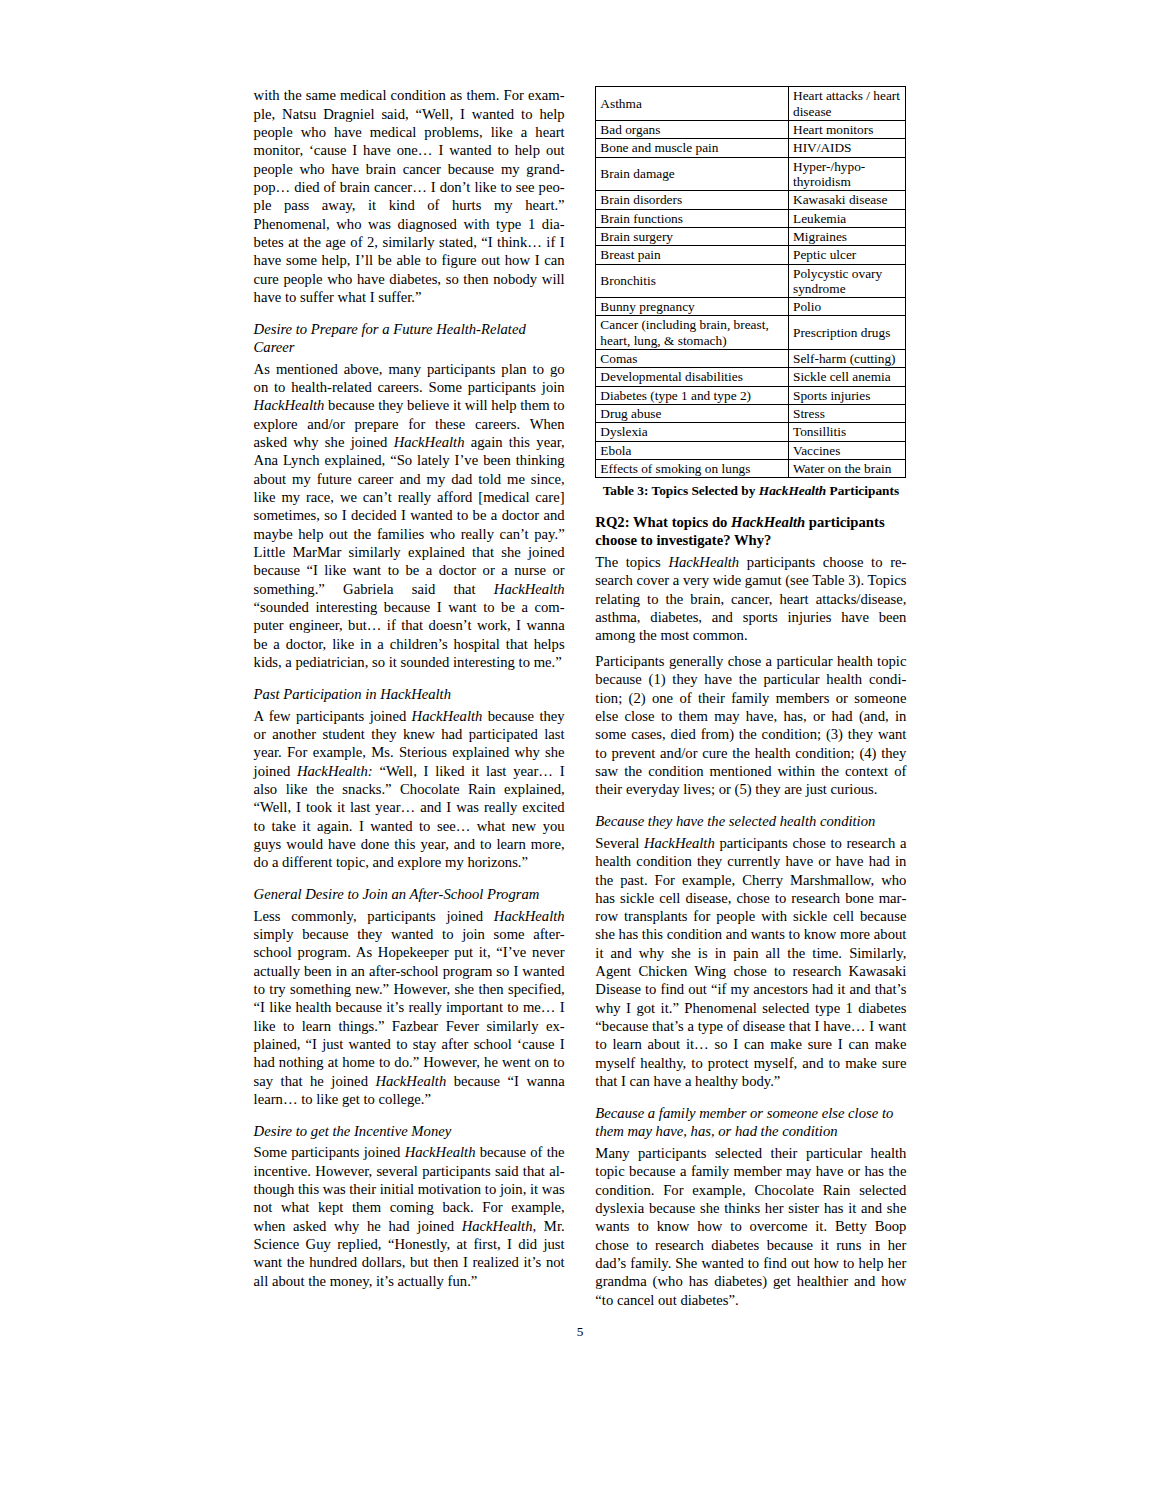with the same medical condition as them. For example, Natsu Dragniel said, “Well, I wanted to help people who have medical problems, like a heart monitor, ‘cause I have one… I wanted to help out people who have brain cancer because my grandpop… died of brain cancer… I don’t like to see people pass away, it kind of hurts my heart.” Phenomenal, who was diagnosed with type 1 diabetes at the age of 2, similarly stated, “I think… if I have some help, I’ll be able to figure out how I can cure people who have diabetes, so then nobody will have to suffer what I suffer.”
Desire to Prepare for a Future Health-Related Career
As mentioned above, many participants plan to go on to health-related careers. Some participants join HackHealth because they believe it will help them to explore and/or prepare for these careers. When asked why she joined HackHealth again this year, Ana Lynch explained, “So lately I’ve been thinking about my future career and my dad told me since, like my race, we can’t really afford [medical care] sometimes, so I decided I wanted to be a doctor and maybe help out the families who really can’t pay.” Little MarMar similarly explained that she joined because “I like want to be a doctor or a nurse or something.” Gabriela said that HackHealth “sounded interesting because I want to be a computer engineer, but… if that doesn’t work, I wanna be a doctor, like in a children’s hospital that helps kids, a pediatrician, so it sounded interesting to me.”
Past Participation in HackHealth
A few participants joined HackHealth because they or another student they knew had participated last year. For example, Ms. Sterious explained why she joined HackHealth: “Well, I liked it last year… I also like the snacks.” Chocolate Rain explained, “Well, I took it last year… and I was really excited to take it again. I wanted to see… what new you guys would have done this year, and to learn more, do a different topic, and explore my horizons.”
General Desire to Join an After-School Program
Less commonly, participants joined HackHealth simply because they wanted to join some after-school program. As Hopekeeper put it, “I’ve never actually been in an after-school program so I wanted to try something new.” However, she then specified, “I like health because it’s really important to me… I like to learn things.” Fazbear Fever similarly explained, “I just wanted to stay after school ‘cause I had nothing at home to do.” However, he went on to say that he joined HackHealth because “I wanna learn… to like get to college.”
Desire to get the Incentive Money
Some participants joined HackHealth because of the incentive. However, several participants said that although this was their initial motivation to join, it was not what kept them coming back. For example, when asked why he had joined HackHealth, Mr. Science Guy replied, “Honestly, at first, I did just want the hundred dollars, but then I realized it’s not all about the money, it’s actually fun.”
| Asthma | Heart attacks / heart disease |
| Bad organs | Heart monitors |
| Bone and muscle pain | HIV/AIDS |
| Brain damage | Hyper-/hypo-thyroidism |
| Brain disorders | Kawasaki disease |
| Brain functions | Leukemia |
| Brain surgery | Migraines |
| Breast pain | Peptic ulcer |
| Bronchitis | Polycystic ovary syndrome |
| Bunny pregnancy | Polio |
| Cancer (including brain, breast, heart, lung, & stomach) | Prescription drugs |
| Comas | Self-harm (cutting) |
| Developmental disabilities | Sickle cell anemia |
| Diabetes (type 1 and type 2) | Sports injuries |
| Drug abuse | Stress |
| Dyslexia | Tonsillitis |
| Ebola | Vaccines |
| Effects of smoking on lungs | Water on the brain |
Table 3: Topics Selected by HackHealth Participants
RQ2: What topics do HackHealth participants choose to investigate? Why?
The topics HackHealth participants choose to research cover a very wide gamut (see Table 3). Topics relating to the brain, cancer, heart attacks/disease, asthma, diabetes, and sports injuries have been among the most common.
Participants generally chose a particular health topic because (1) they have the particular health condition; (2) one of their family members or someone else close to them may have, has, or had (and, in some cases, died from) the condition; (3) they want to prevent and/or cure the health condition; (4) they saw the condition mentioned within the context of their everyday lives; or (5) they are just curious.
Because they have the selected health condition
Several HackHealth participants chose to research a health condition they currently have or have had in the past. For example, Cherry Marshmallow, who has sickle cell disease, chose to research bone marrow transplants for people with sickle cell because she has this condition and wants to know more about it and why she is in pain all the time. Similarly, Agent Chicken Wing chose to research Kawasaki Disease to find out “if my ancestors had it and that’s why I got it.” Phenomenal selected type 1 diabetes “because that’s a type of disease that I have… I want to learn about it… so I can make sure I can make myself healthy, to protect myself, and to make sure that I can have a healthy body.”
Because a family member or someone else close to them may have, has, or had the condition
Many participants selected their particular health topic because a family member may have or has the condition. For example, Chocolate Rain selected dyslexia because she thinks her sister has it and she wants to know how to overcome it. Betty Boop chose to research diabetes because it runs in her dad’s family. She wanted to find out how to help her grandma (who has diabetes) get healthier and how “to cancel out diabetes”.
5